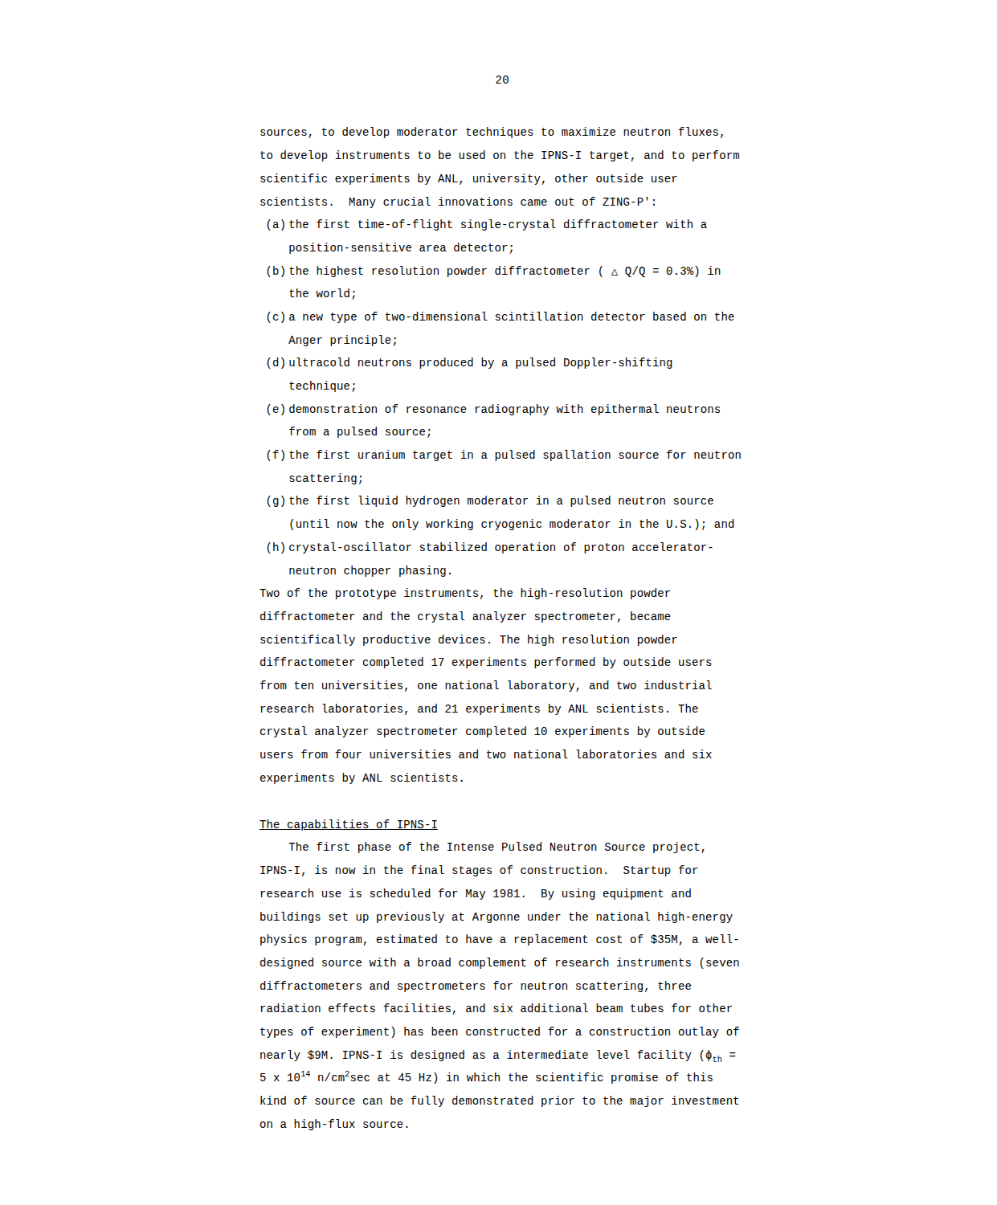20
sources, to develop moderator techniques to maximize neutron fluxes, to develop instruments to be used on the IPNS-I target, and to perform scientific experiments by ANL, university, other outside user scientists. Many crucial innovations came out of ZING-P':
(a) the first time-of-flight single-crystal diffractometer with a position-sensitive area detector;
(b) the highest resolution powder diffractometer ( △ Q/Q = 0.3%) in the world;
(c) a new type of two-dimensional scintillation detector based on the Anger principle;
(d) ultracold neutrons produced by a pulsed Doppler-shifting technique;
(e) demonstration of resonance radiography with epithermal neutrons from a pulsed source;
(f) the first uranium target in a pulsed spallation source for neutron scattering;
(g) the first liquid hydrogen moderator in a pulsed neutron source (until now the only working cryogenic moderator in the U.S.); and
(h) crystal-oscillator stabilized operation of proton accelerator-neutron chopper phasing.
Two of the prototype instruments, the high-resolution powder diffractometer and the crystal analyzer spectrometer, became scientifically productive devices. The high resolution powder diffractometer completed 17 experiments performed by outside users from ten universities, one national laboratory, and two industrial research laboratories, and 21 experiments by ANL scientists. The crystal analyzer spectrometer completed 10 experiments by outside users from four universities and two national laboratories and six experiments by ANL scientists.
The capabilities of IPNS-I
The first phase of the Intense Pulsed Neutron Source project, IPNS-I, is now in the final stages of construction. Startup for research use is scheduled for May 1981. By using equipment and buildings set up previously at Argonne under the national high-energy physics program, estimated to have a replacement cost of $35M, a well-designed source with a broad complement of research instruments (seven diffractometers and spectrometers for neutron scattering, three radiation effects facilities, and six additional beam tubes for other types of experiment) has been constructed for a construction outlay of nearly $9M. IPNS-I is designed as a intermediate level facility (ɸth = 5 x 1014 n/cm2sec at 45 Hz) in which the scientific promise of this kind of source can be fully demonstrated prior to the major investment on a high-flux source.